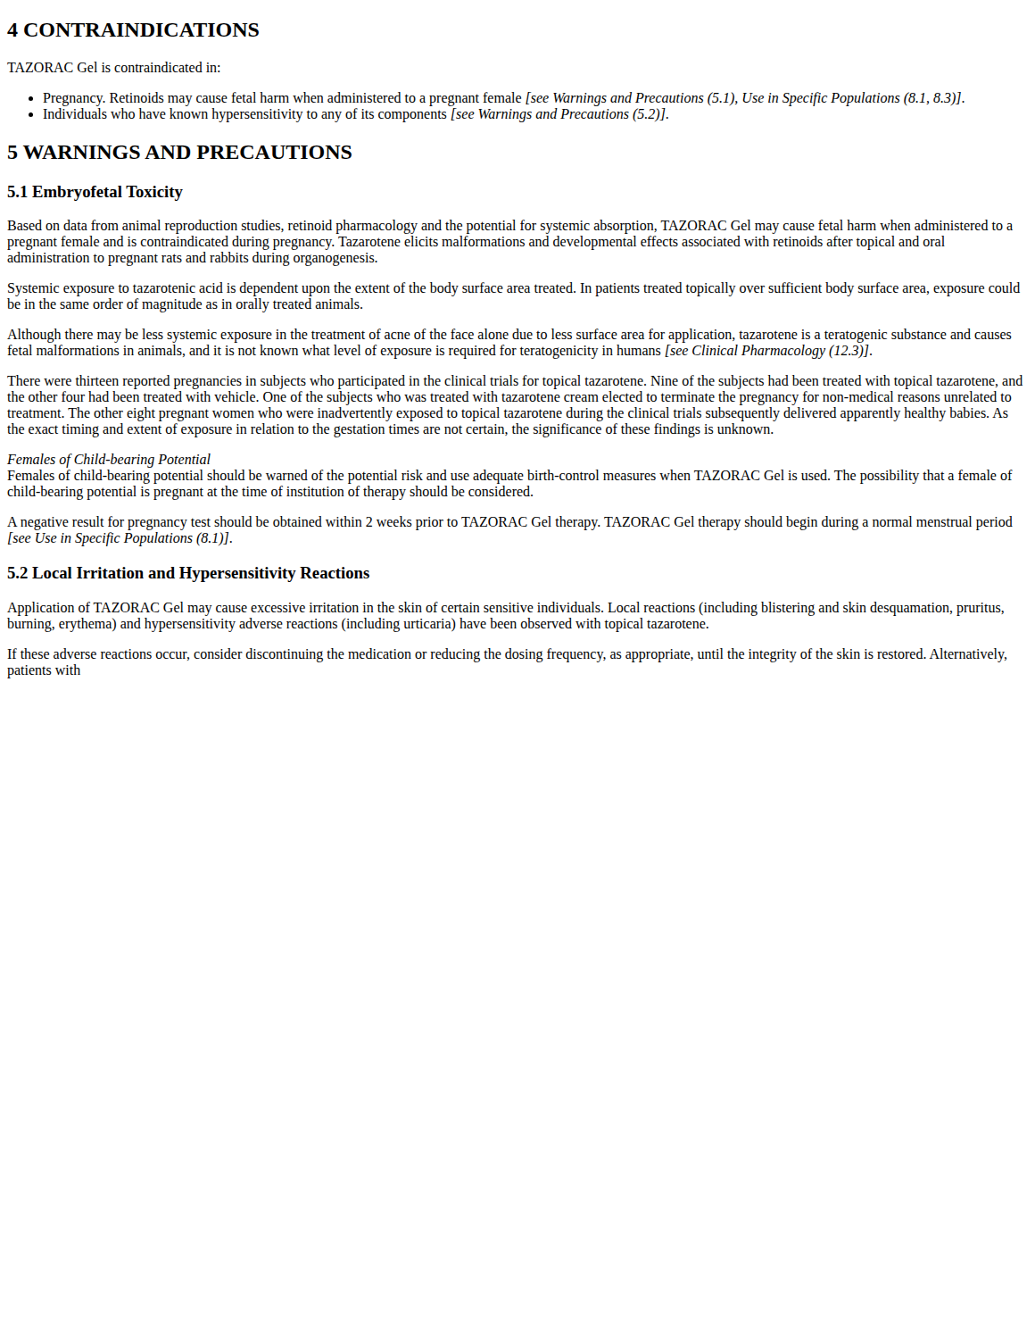4 CONTRAINDICATIONS
TAZORAC Gel is contraindicated in:
Pregnancy. Retinoids may cause fetal harm when administered to a pregnant female [see Warnings and Precautions (5.1), Use in Specific Populations (8.1, 8.3)].
Individuals who have known hypersensitivity to any of its components [see Warnings and Precautions (5.2)].
5 WARNINGS AND PRECAUTIONS
5.1 Embryofetal Toxicity
Based on data from animal reproduction studies, retinoid pharmacology and the potential for systemic absorption, TAZORAC Gel may cause fetal harm when administered to a pregnant female and is contraindicated during pregnancy. Tazarotene elicits malformations and developmental effects associated with retinoids after topical and oral administration to pregnant rats and rabbits during organogenesis.
Systemic exposure to tazarotenic acid is dependent upon the extent of the body surface area treated. In patients treated topically over sufficient body surface area, exposure could be in the same order of magnitude as in orally treated animals.
Although there may be less systemic exposure in the treatment of acne of the face alone due to less surface area for application, tazarotene is a teratogenic substance and causes fetal malformations in animals, and it is not known what level of exposure is required for teratogenicity in humans [see Clinical Pharmacology (12.3)].
There were thirteen reported pregnancies in subjects who participated in the clinical trials for topical tazarotene. Nine of the subjects had been treated with topical tazarotene, and the other four had been treated with vehicle. One of the subjects who was treated with tazarotene cream elected to terminate the pregnancy for non-medical reasons unrelated to treatment. The other eight pregnant women who were inadvertently exposed to topical tazarotene during the clinical trials subsequently delivered apparently healthy babies. As the exact timing and extent of exposure in relation to the gestation times are not certain, the significance of these findings is unknown.
Females of Child-bearing Potential
Females of child-bearing potential should be warned of the potential risk and use adequate birth-control measures when TAZORAC Gel is used. The possibility that a female of child-bearing potential is pregnant at the time of institution of therapy should be considered.
A negative result for pregnancy test should be obtained within 2 weeks prior to TAZORAC Gel therapy. TAZORAC Gel therapy should begin during a normal menstrual period [see Use in Specific Populations (8.1)].
5.2 Local Irritation and Hypersensitivity Reactions
Application of TAZORAC Gel may cause excessive irritation in the skin of certain sensitive individuals. Local reactions (including blistering and skin desquamation, pruritus, burning, erythema) and hypersensitivity adverse reactions (including urticaria) have been observed with topical tazarotene.
If these adverse reactions occur, consider discontinuing the medication or reducing the dosing frequency, as appropriate, until the integrity of the skin is restored. Alternatively, patients with